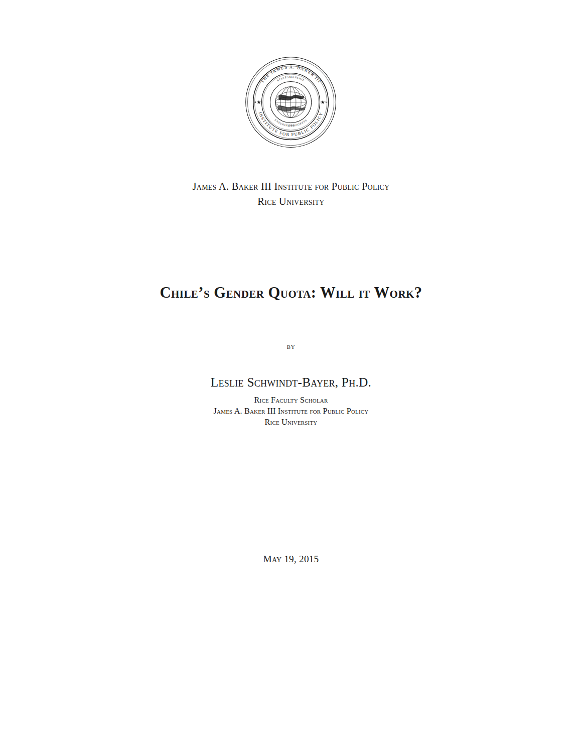THE JAMES A. BAKER III INSTITUTE FOR PUBLIC POLICY STATESMANSHIP ENSURING PROGRESS 1993
James A. Baker III Institute for Public Policy
Rice University
Chile’s Gender Quota: Will it Work?
by
Leslie Schwindt-Bayer, Ph.D.
Rice Faculty Scholar
James A. Baker III Institute for Public Policy
Rice University
May 19, 2015